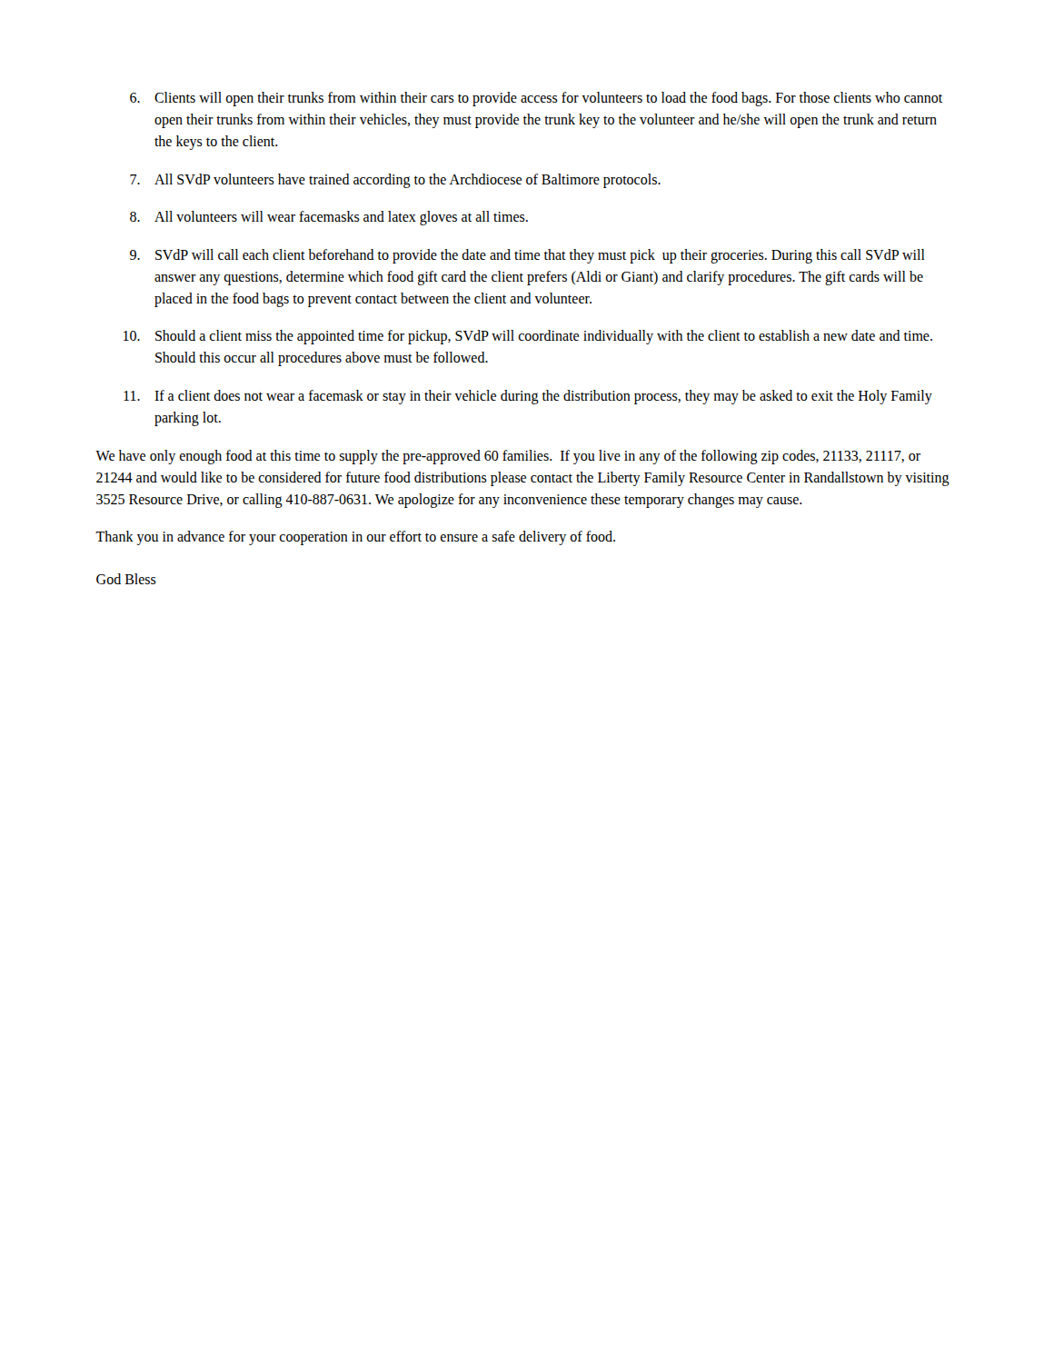Clients will open their trunks from within their cars to provide access for volunteers to load the food bags. For those clients who cannot open their trunks from within their vehicles, they must provide the trunk key to the volunteer and he/she will open the trunk and return the keys to the client.
All SVdP volunteers have trained according to the Archdiocese of Baltimore protocols.
All volunteers will wear facemasks and latex gloves at all times.
SVdP will call each client beforehand to provide the date and time that they must pick up their groceries. During this call SVdP will answer any questions, determine which food gift card the client prefers (Aldi or Giant) and clarify procedures. The gift cards will be placed in the food bags to prevent contact between the client and volunteer.
Should a client miss the appointed time for pickup, SVdP will coordinate individually with the client to establish a new date and time. Should this occur all procedures above must be followed.
If a client does not wear a facemask or stay in their vehicle during the distribution process, they may be asked to exit the Holy Family parking lot.
We have only enough food at this time to supply the pre-approved 60 families. If you live in any of the following zip codes, 21133, 21117, or 21244 and would like to be considered for future food distributions please contact the Liberty Family Resource Center in Randallstown by visiting 3525 Resource Drive, or calling 410-887-0631. We apologize for any inconvenience these temporary changes may cause.
Thank you in advance for your cooperation in our effort to ensure a safe delivery of food.
God Bless